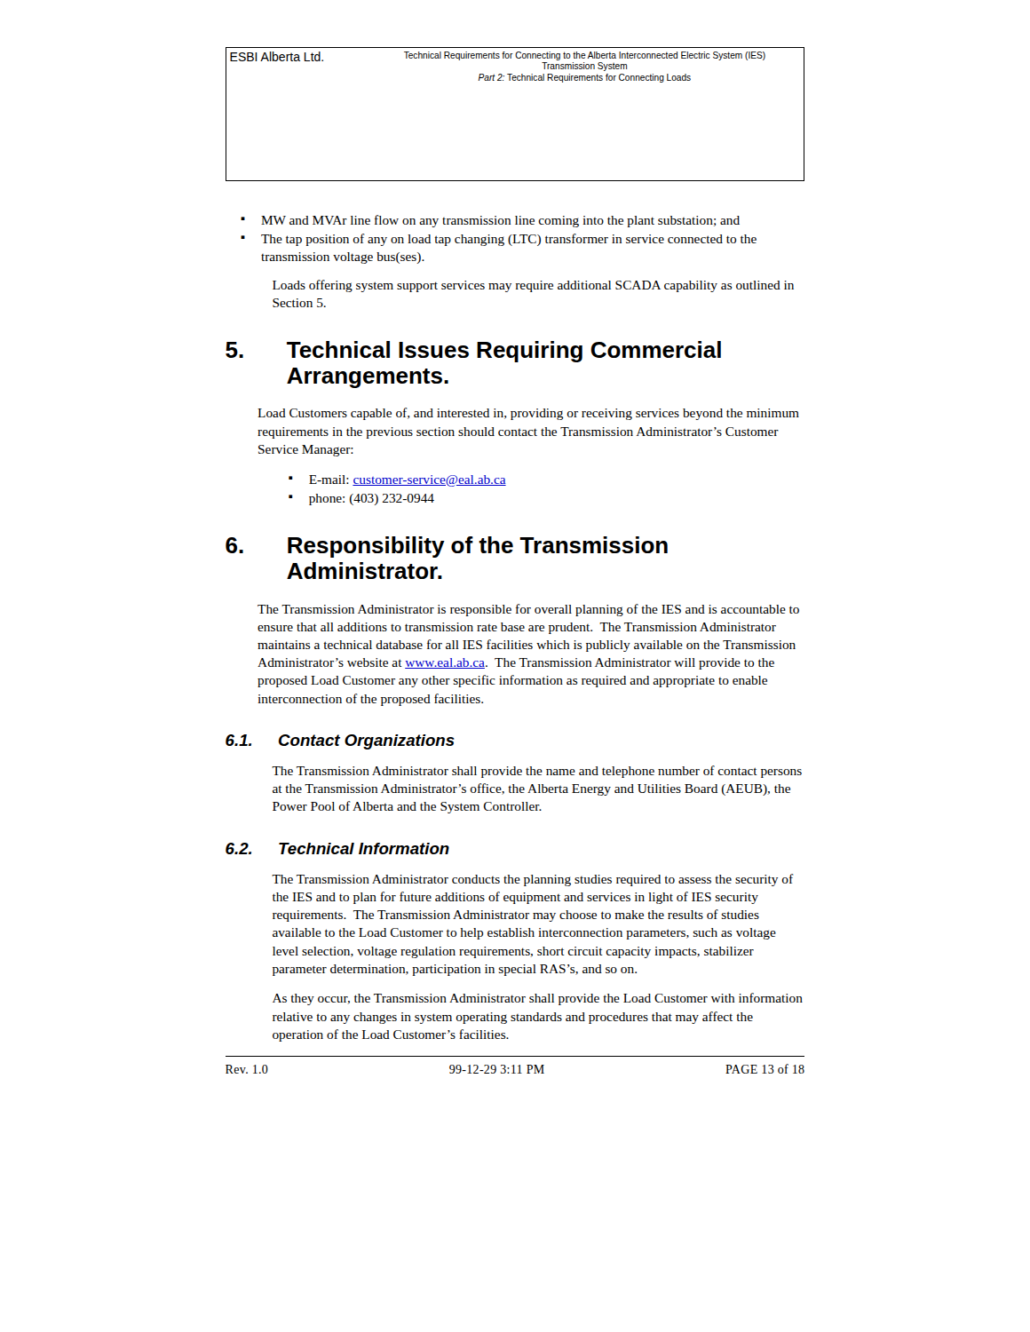| ESBI Alberta Ltd. | Technical Requirements for Connecting to the Alberta Interconnected Electric System (IES) Transmission System Part 2: Technical Requirements for Connecting Loads |
MW and MVAr line flow on any transmission line coming into the plant substation; and
The tap position of any on load tap changing (LTC) transformer in service connected to the transmission voltage bus(ses).
Loads offering system support services may require additional SCADA capability as outlined in Section 5.
5. Technical Issues Requiring Commercial Arrangements.
Load Customers capable of, and interested in, providing or receiving services beyond the minimum requirements in the previous section should contact the Transmission Administrator’s Customer Service Manager:
E-mail: customer-service@eal.ab.ca
phone: (403) 232-0944
6. Responsibility of the Transmission Administrator.
The Transmission Administrator is responsible for overall planning of the IES and is accountable to ensure that all additions to transmission rate base are prudent. The Transmission Administrator maintains a technical database for all IES facilities which is publicly available on the Transmission Administrator’s website at www.eal.ab.ca. The Transmission Administrator will provide to the proposed Load Customer any other specific information as required and appropriate to enable interconnection of the proposed facilities.
6.1. Contact Organizations
The Transmission Administrator shall provide the name and telephone number of contact persons at the Transmission Administrator’s office, the Alberta Energy and Utilities Board (AEUB), the Power Pool of Alberta and the System Controller.
6.2. Technical Information
The Transmission Administrator conducts the planning studies required to assess the security of the IES and to plan for future additions of equipment and services in light of IES security requirements. The Transmission Administrator may choose to make the results of studies available to the Load Customer to help establish interconnection parameters, such as voltage level selection, voltage regulation requirements, short circuit capacity impacts, stabilizer parameter determination, participation in special RAS’s, and so on.
As they occur, the Transmission Administrator shall provide the Load Customer with information relative to any changes in system operating standards and procedures that may affect the operation of the Load Customer’s facilities.
Rev. 1.0
99-12-29 3:11 PM
PAGE 13 of 18